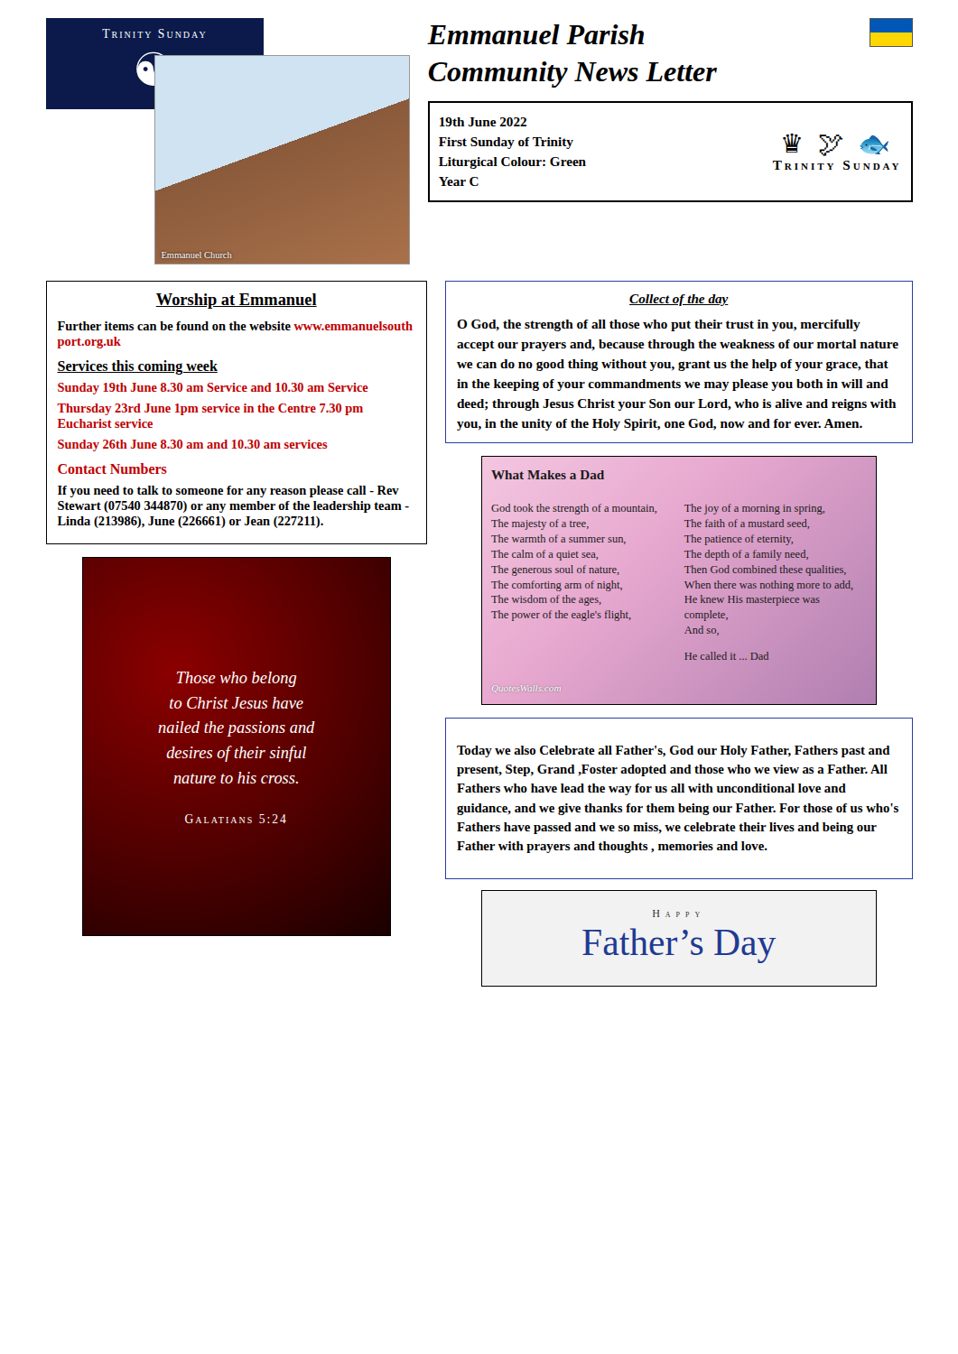Trinity Sunday
☯
Emmanuel Church
Emmanuel Parish
Community News Letter
19th June 2022
First Sunday of Trinity
Liturgical Colour: Green
Year C
♛ 🕊 🐟
Trinity Sunday
Worship at Emmanuel
Further items can be found on the website www.emmanuelsouthport.org.uk
Services this coming week
Sunday 19th June 8.30 am Service and 10.30 am Service
Thursday 23rd June 1pm service in the Centre 7.30 pm Eucharist service
Sunday 26th June 8.30 am and 10.30 am services
Contact Numbers
If you need to talk to someone for any reason please call - Rev Stewart (07540 344870) or any member of the leadership team - Linda (213986), June (226661) or Jean (227211).
Those who belong
to Christ Jesus have
nailed the passions and
desires of their sinful
nature to his cross.
Galatians 5:24
Collect of the day
O God, the strength of all those who put their trust in you, mercifully accept our prayers and, because through the weakness of our mortal nature we can do no good thing without you, grant us the help of your grace, that in the keeping of your commandments we may please you both in will and deed; through Jesus Christ your Son our Lord, who is alive and reigns with you, in the unity of the Holy Spirit, one God, now and for ever. Amen.
What Makes a Dad
God took the strength of a mountain,
The majesty of a tree,
The warmth of a summer sun,
The calm of a quiet sea,
The generous soul of nature,
The comforting arm of night,
The wisdom of the ages,
The power of the eagle's flight,
The joy of a morning in spring,
The faith of a mustard seed,
The patience of eternity,
The depth of a family need,
Then God combined these qualities,
When there was nothing more to add,
He knew His masterpiece was complete,
And so,
He called it ... Dad
QuotesWalls.com
Today we also Celebrate all Father's, God our Holy Father, Fathers past and present, Step, Grand ,Foster adopted and those who we view as a Father. All Fathers who have lead the way for us all with unconditional love and guidance, and we give thanks for them being our Father. For those of us who's Fathers have passed and we so miss, we celebrate their lives and being our Father with prayers and thoughts , memories and love.
Happy
Father’s Day